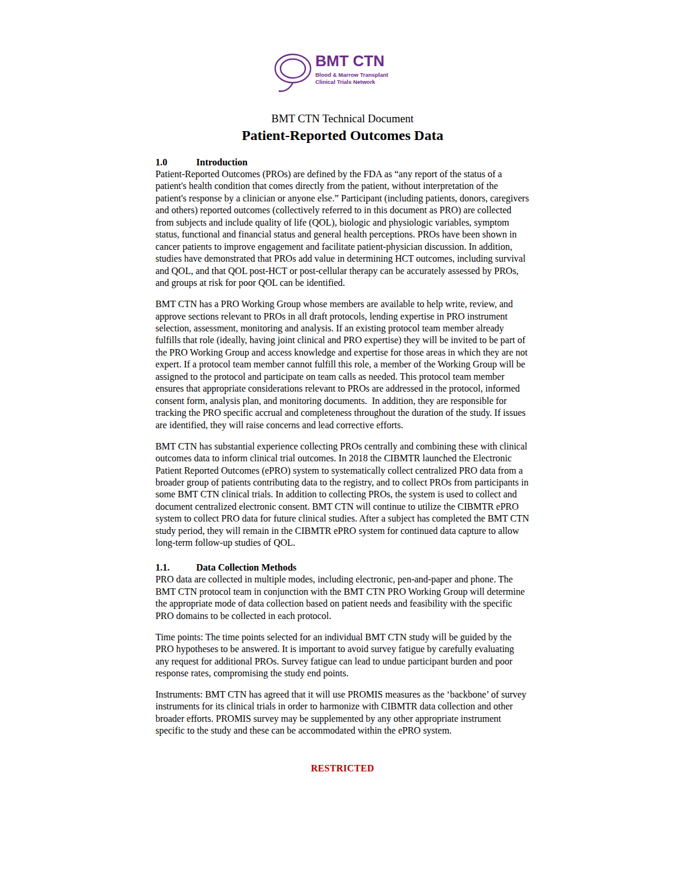BMT CTN Blood & Marrow Transplant Clinical Trials Network
BMT CTN Technical Document Patient-Reported Outcomes Data
1.0 Introduction
Patient-Reported Outcomes (PROs) are defined by the FDA as “any report of the status of a patient's health condition that comes directly from the patient, without interpretation of the patient's response by a clinician or anyone else.” Participant (including patients, donors, caregivers and others) reported outcomes (collectively referred to in this document as PRO) are collected from subjects and include quality of life (QOL), biologic and physiologic variables, symptom status, functional and financial status and general health perceptions. PROs have been shown in cancer patients to improve engagement and facilitate patient-physician discussion. In addition, studies have demonstrated that PROs add value in determining HCT outcomes, including survival and QOL, and that QOL post-HCT or post-cellular therapy can be accurately assessed by PROs, and groups at risk for poor QOL can be identified.
BMT CTN has a PRO Working Group whose members are available to help write, review, and approve sections relevant to PROs in all draft protocols, lending expertise in PRO instrument selection, assessment, monitoring and analysis. If an existing protocol team member already fulfills that role (ideally, having joint clinical and PRO expertise) they will be invited to be part of the PRO Working Group and access knowledge and expertise for those areas in which they are not expert. If a protocol team member cannot fulfill this role, a member of the Working Group will be assigned to the protocol and participate on team calls as needed. This protocol team member ensures that appropriate considerations relevant to PROs are addressed in the protocol, informed consent form, analysis plan, and monitoring documents. In addition, they are responsible for tracking the PRO specific accrual and completeness throughout the duration of the study. If issues are identified, they will raise concerns and lead corrective efforts.
BMT CTN has substantial experience collecting PROs centrally and combining these with clinical outcomes data to inform clinical trial outcomes. In 2018 the CIBMTR launched the Electronic Patient Reported Outcomes (ePRO) system to systematically collect centralized PRO data from a broader group of patients contributing data to the registry, and to collect PROs from participants in some BMT CTN clinical trials. In addition to collecting PROs, the system is used to collect and document centralized electronic consent. BMT CTN will continue to utilize the CIBMTR ePRO system to collect PRO data for future clinical studies. After a subject has completed the BMT CTN study period, they will remain in the CIBMTR ePRO system for continued data capture to allow long-term follow-up studies of QOL.
1.1. Data Collection Methods
PRO data are collected in multiple modes, including electronic, pen-and-paper and phone. The BMT CTN protocol team in conjunction with the BMT CTN PRO Working Group will determine the appropriate mode of data collection based on patient needs and feasibility with the specific PRO domains to be collected in each protocol.
Time points: The time points selected for an individual BMT CTN study will be guided by the PRO hypotheses to be answered. It is important to avoid survey fatigue by carefully evaluating any request for additional PROs. Survey fatigue can lead to undue participant burden and poor response rates, compromising the study end points.
Instruments: BMT CTN has agreed that it will use PROMIS measures as the ‘backbone’ of survey instruments for its clinical trials in order to harmonize with CIBMTR data collection and other broader efforts. PROMIS survey may be supplemented by any other appropriate instrument specific to the study and these can be accommodated within the ePRO system.
RESTRICTED